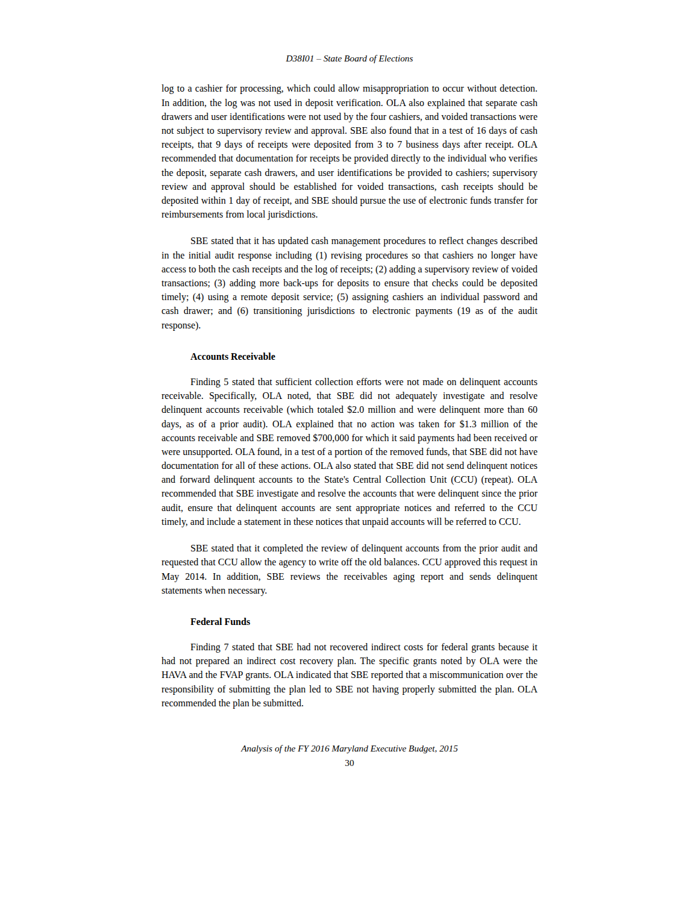D38I01 – State Board of Elections
log to a cashier for processing, which could allow misappropriation to occur without detection. In addition, the log was not used in deposit verification. OLA also explained that separate cash drawers and user identifications were not used by the four cashiers, and voided transactions were not subject to supervisory review and approval. SBE also found that in a test of 16 days of cash receipts, that 9 days of receipts were deposited from 3 to 7 business days after receipt. OLA recommended that documentation for receipts be provided directly to the individual who verifies the deposit, separate cash drawers, and user identifications be provided to cashiers; supervisory review and approval should be established for voided transactions, cash receipts should be deposited within 1 day of receipt, and SBE should pursue the use of electronic funds transfer for reimbursements from local jurisdictions.
SBE stated that it has updated cash management procedures to reflect changes described in the initial audit response including (1) revising procedures so that cashiers no longer have access to both the cash receipts and the log of receipts; (2) adding a supervisory review of voided transactions; (3) adding more back-ups for deposits to ensure that checks could be deposited timely; (4) using a remote deposit service; (5) assigning cashiers an individual password and cash drawer; and (6) transitioning jurisdictions to electronic payments (19 as of the audit response).
Accounts Receivable
Finding 5 stated that sufficient collection efforts were not made on delinquent accounts receivable. Specifically, OLA noted, that SBE did not adequately investigate and resolve delinquent accounts receivable (which totaled $2.0 million and were delinquent more than 60 days, as of a prior audit). OLA explained that no action was taken for $1.3 million of the accounts receivable and SBE removed $700,000 for which it said payments had been received or were unsupported. OLA found, in a test of a portion of the removed funds, that SBE did not have documentation for all of these actions. OLA also stated that SBE did not send delinquent notices and forward delinquent accounts to the State's Central Collection Unit (CCU) (repeat). OLA recommended that SBE investigate and resolve the accounts that were delinquent since the prior audit, ensure that delinquent accounts are sent appropriate notices and referred to the CCU timely, and include a statement in these notices that unpaid accounts will be referred to CCU.
SBE stated that it completed the review of delinquent accounts from the prior audit and requested that CCU allow the agency to write off the old balances. CCU approved this request in May 2014. In addition, SBE reviews the receivables aging report and sends delinquent statements when necessary.
Federal Funds
Finding 7 stated that SBE had not recovered indirect costs for federal grants because it had not prepared an indirect cost recovery plan. The specific grants noted by OLA were the HAVA and the FVAP grants. OLA indicated that SBE reported that a miscommunication over the responsibility of submitting the plan led to SBE not having properly submitted the plan. OLA recommended the plan be submitted.
Analysis of the FY 2016 Maryland Executive Budget, 2015
30